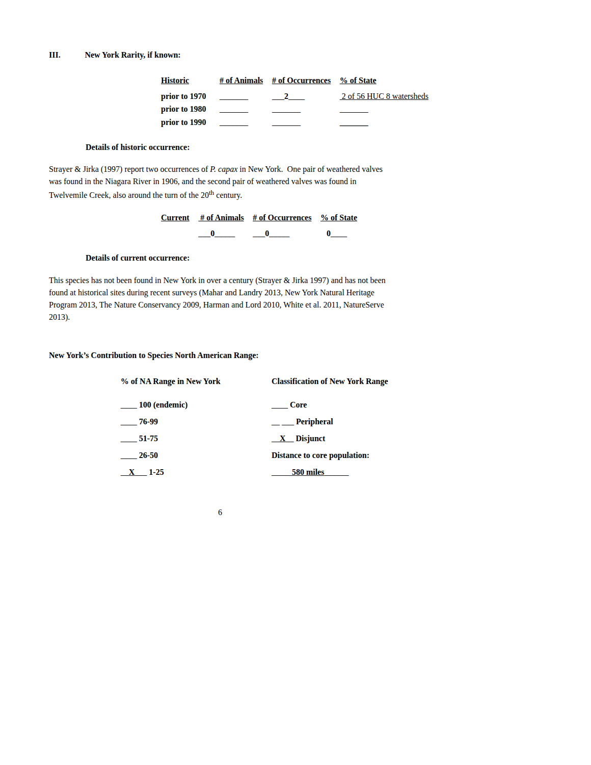III. New York Rarity, if known:
| Historic | # of Animals | # of Occurrences | % of State |
| --- | --- | --- | --- |
| prior to 1970 | _______ | ___ 2 ____ | 2 of 56 HUC 8 watersheds |
| prior to 1980 | _______ | _______ | _______ |
| prior to 1990 | _______ | _______ | _______ |
Details of historic occurrence:
Strayer & Jirka (1997) report two occurrences of P. capax in New York. One pair of weathered valves was found in the Niagara River in 1906, and the second pair of weathered valves was found in Twelvemile Creek, also around the turn of the 20th century.
| Current | # of Animals | # of Occurrences | % of State |
| --- | --- | --- | --- |
| | ___ 0 _____ | ___ 0 _____ | 0 ____ |
Details of current occurrence:
This species has not been found in New York in over a century (Strayer & Jirka 1997) and has not been found at historical sites during recent surveys (Mahar and Landry 2013, New York Natural Heritage Program 2013, The Nature Conservancy 2009, Harman and Lord 2010, White et al. 2011, NatureServe 2013).
New York’s Contribution to Species North American Range:
| % of NA Range in New York | Classification of New York Range |
| ____ 100 (endemic) | ____ Core |
| ____ 76-99 | __ ___ Peripheral |
| ____ 51-75 | __ X __ Disjunct |
| ____ 26-50 | Distance to core population: |
| __ X ___ 1-25 | _____ 580 miles ______ |
6